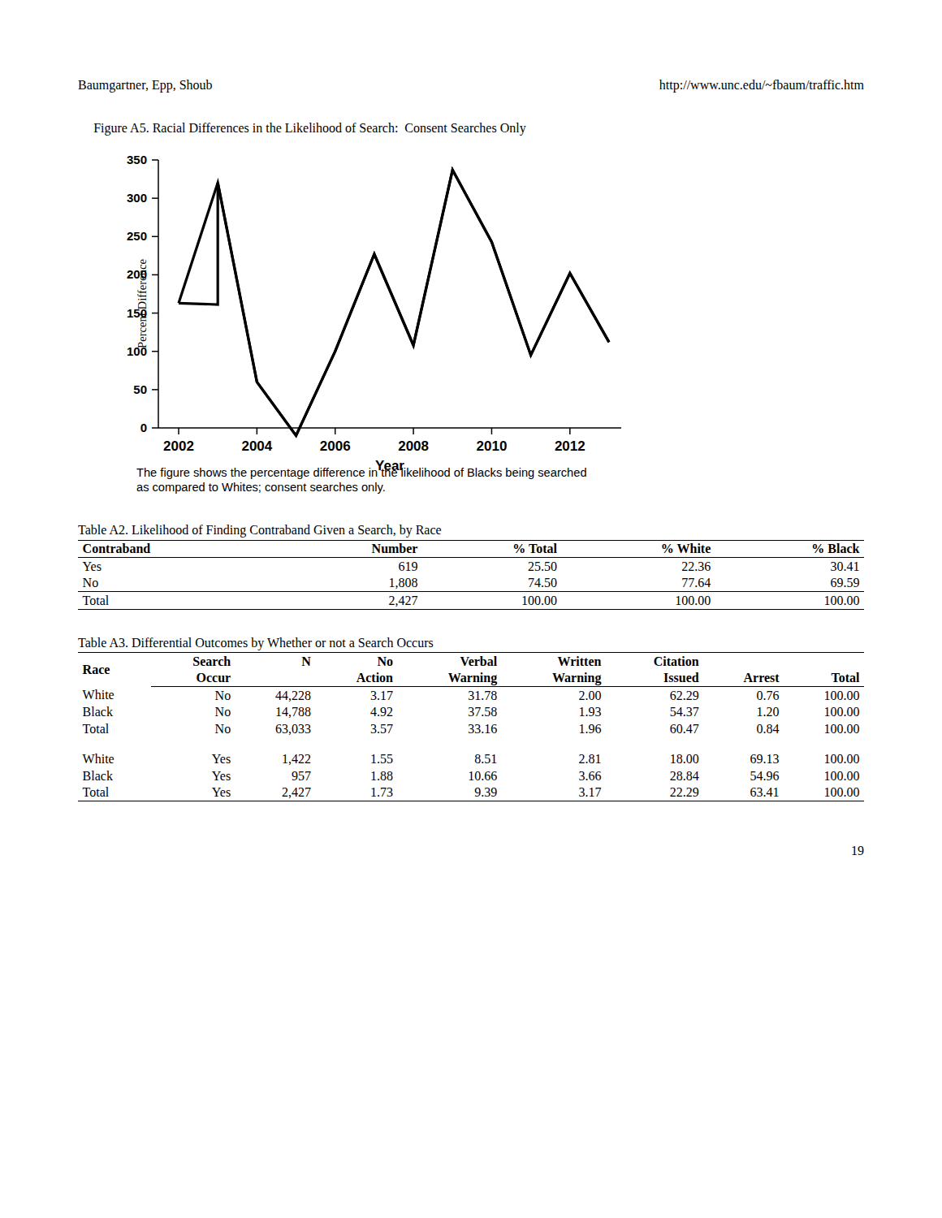Baumgartner, Epp, Shoub http://www.unc.edu/~fbaum/traffic.htm
Figure A5. Racial Differences in the Likelihood of Search: Consent Searches Only
Percent Difference
0 50 100 150 200 250 300 350 2002 2004 2006 2008 2010 2012 Year
The figure shows the percentage difference in the likelihood of Blacks being searched
as compared to Whites; consent searches only.
Table A2. Likelihood of Finding Contraband Given a Search, by Race
| Contraband | Number | % Total | % White | % Black |
| --- | --- | --- | --- | --- |
| Yes | 619 | 25.50 | 22.36 | 30.41 |
| No | 1,808 | 74.50 | 77.64 | 69.59 |
| Total | 2,427 | 100.00 | 100.00 | 100.00 |
Table A3. Differential Outcomes by Whether or not a Search Occurs
| Race | Search | N | No | Verbal | Written | Citation | | |
| --- | --- | --- | --- | --- | --- | --- | --- | --- |
| Occur | | Action | Warning | Warning | Issued | Arrest | Total |
| White | No | 44,228 | 3.17 | 31.78 | 2.00 | 62.29 | 0.76 | 100.00 |
| Black | No | 14,788 | 4.92 | 37.58 | 1.93 | 54.37 | 1.20 | 100.00 |
| Total | No | 63,033 | 3.57 | 33.16 | 1.96 | 60.47 | 0.84 | 100.00 |
| White | Yes | 1,422 | 1.55 | 8.51 | 2.81 | 18.00 | 69.13 | 100.00 |
| Black | Yes | 957 | 1.88 | 10.66 | 3.66 | 28.84 | 54.96 | 100.00 |
| Total | Yes | 2,427 | 1.73 | 9.39 | 3.17 | 22.29 | 63.41 | 100.00 |
19